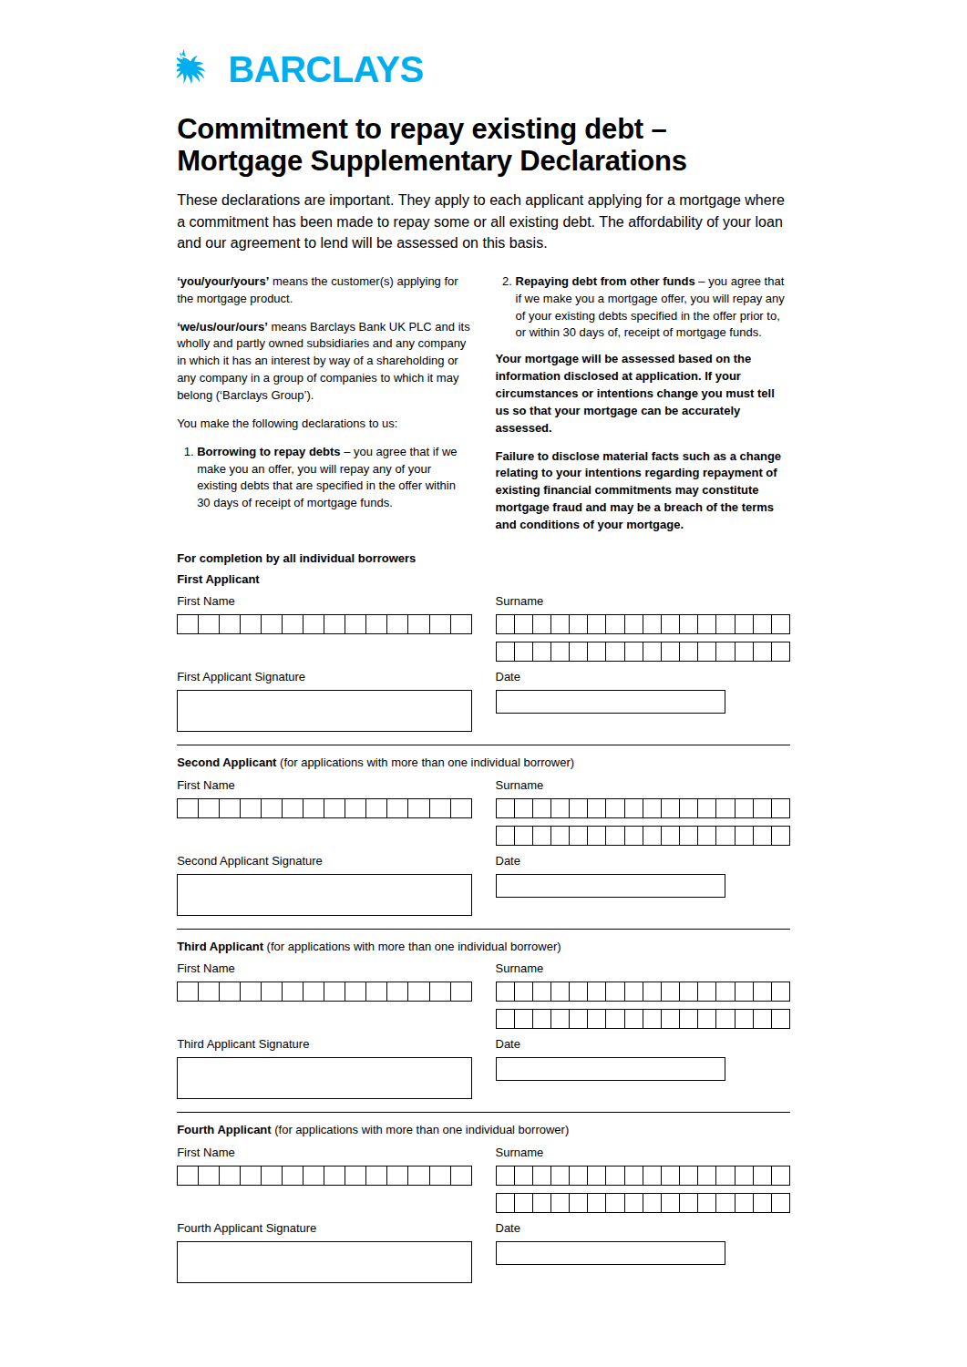BARCLAYS
Commitment to repay existing debt –
Mortgage Supplementary Declarations
These declarations are important. They apply to each applicant applying for a mortgage where a commitment has been made to repay some or all existing debt. The affordability of your loan and our agreement to lend will be assessed on this basis.
‘you/your/yours’ means the customer(s) applying for the mortgage product.
‘we/us/our/ours’ means Barclays Bank UK PLC and its wholly and partly owned subsidiaries and any company in which it has an interest by way of a shareholding or any company in a group of companies to which it may belong (‘Barclays Group’).
You make the following declarations to us:
Borrowing to repay debts – you agree that if we make you an offer, you will repay any of your existing debts that are specified in the offer within 30 days of receipt of mortgage funds.
Repaying debt from other funds – you agree that if we make you a mortgage offer, you will repay any of your existing debts specified in the offer prior to, or within 30 days of, receipt of mortgage funds.
Your mortgage will be assessed based on the information disclosed at application. If your circumstances or intentions change you must tell us so that your mortgage can be accurately assessed.
Failure to disclose material facts such as a change relating to your intentions regarding repayment of existing financial commitments may constitute mortgage fraud and may be a breach of the terms and conditions of your mortgage.
For completion by all individual borrowers
First Applicant
First Name
Surname
First Applicant Signature
Date
Second Applicant (for applications with more than one individual borrower)
First Name
Surname
Second Applicant Signature
Date
Third Applicant (for applications with more than one individual borrower)
First Name
Surname
Third Applicant Signature
Date
Fourth Applicant (for applications with more than one individual borrower)
First Name
Surname
Fourth Applicant Signature
Date